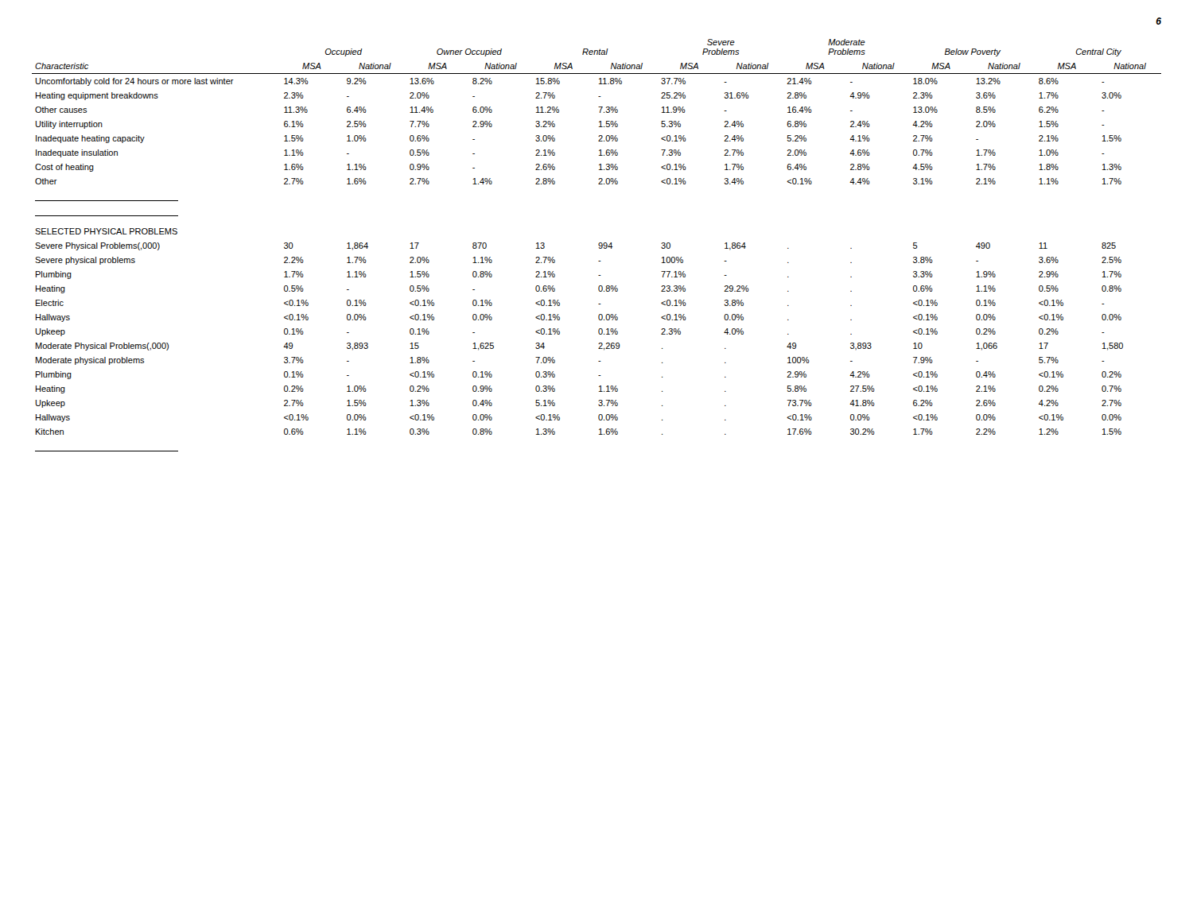6
| | Occupied | Owner Occupied | Rental | Severe Problems | Moderate Problems | Below Poverty | Central City |
| --- | --- | --- | --- | --- | --- | --- | --- |
| Characteristic | MSA | National | MSA | National | MSA | National | MSA | National | MSA | National | MSA | National | MSA | National |
| Uncomfortably cold for 24 hours or more last winter | 14.3% | 9.2% | 13.6% | 8.2% | 15.8% | 11.8% | 37.7% | - | 21.4% | - | 18.0% | 13.2% | 8.6% | - |
| Heating equipment breakdowns | 2.3% | - | 2.0% | - | 2.7% | - | 25.2% | 31.6% | 2.8% | 4.9% | 2.3% | 3.6% | 1.7% | 3.0% |
| Other causes | 11.3% | 6.4% | 11.4% | 6.0% | 11.2% | 7.3% | 11.9% | - | 16.4% | - | 13.0% | 8.5% | 6.2% | - |
| Utility interruption | 6.1% | 2.5% | 7.7% | 2.9% | 3.2% | 1.5% | 5.3% | 2.4% | 6.8% | 2.4% | 4.2% | 2.0% | 1.5% | - |
| Inadequate heating capacity | 1.5% | 1.0% | 0.6% | - | 3.0% | 2.0% | <0.1% | 2.4% | 5.2% | 4.1% | 2.7% | - | 2.1% | 1.5% |
| Inadequate insulation | 1.1% | - | 0.5% | - | 2.1% | 1.6% | 7.3% | 2.7% | 2.0% | 4.6% | 0.7% | 1.7% | 1.0% | - |
| Cost of heating | 1.6% | 1.1% | 0.9% | - | 2.6% | 1.3% | <0.1% | 1.7% | 6.4% | 2.8% | 4.5% | 1.7% | 1.8% | 1.3% |
| Other | 2.7% | 1.6% | 2.7% | 1.4% | 2.8% | 2.0% | <0.1% | 3.4% | <0.1% | 4.4% | 3.1% | 2.1% | 1.1% | 1.7% |
| SELECTED PHYSICAL PROBLEMS | |
| Severe Physical Problems(,000) | 30 | 1,864 | 17 | 870 | 13 | 994 | 30 | 1,864 | . | . | 5 | 490 | 11 | 825 |
| Severe physical problems | 2.2% | 1.7% | 2.0% | 1.1% | 2.7% | - | 100% | - | . | . | 3.8% | - | 3.6% | 2.5% |
| Plumbing | 1.7% | 1.1% | 1.5% | 0.8% | 2.1% | - | 77.1% | - | . | . | 3.3% | 1.9% | 2.9% | 1.7% |
| Heating | 0.5% | - | 0.5% | - | 0.6% | 0.8% | 23.3% | 29.2% | . | . | 0.6% | 1.1% | 0.5% | 0.8% |
| Electric | <0.1% | 0.1% | <0.1% | 0.1% | <0.1% | - | <0.1% | 3.8% | . | . | <0.1% | 0.1% | <0.1% | - |
| Hallways | <0.1% | 0.0% | <0.1% | 0.0% | <0.1% | 0.0% | <0.1% | 0.0% | . | . | <0.1% | 0.0% | <0.1% | 0.0% |
| Upkeep | 0.1% | - | 0.1% | - | <0.1% | 0.1% | 2.3% | 4.0% | . | . | <0.1% | 0.2% | 0.2% | - |
| Moderate Physical Problems(,000) | 49 | 3,893 | 15 | 1,625 | 34 | 2,269 | . | . | 49 | 3,893 | 10 | 1,066 | 17 | 1,580 |
| Moderate physical problems | 3.7% | - | 1.8% | - | 7.0% | - | . | . | 100% | - | 7.9% | - | 5.7% | - |
| Plumbing | 0.1% | - | <0.1% | 0.1% | 0.3% | - | . | . | 2.9% | 4.2% | <0.1% | 0.4% | <0.1% | 0.2% |
| Heating | 0.2% | 1.0% | 0.2% | 0.9% | 0.3% | 1.1% | . | . | 5.8% | 27.5% | <0.1% | 2.1% | 0.2% | 0.7% |
| Upkeep | 2.7% | 1.5% | 1.3% | 0.4% | 5.1% | 3.7% | . | . | 73.7% | 41.8% | 6.2% | 2.6% | 4.2% | 2.7% |
| Hallways | <0.1% | 0.0% | <0.1% | 0.0% | <0.1% | 0.0% | . | . | <0.1% | 0.0% | <0.1% | 0.0% | <0.1% | 0.0% |
| Kitchen | 0.6% | 1.1% | 0.3% | 0.8% | 1.3% | 1.6% | . | . | 17.6% | 30.2% | 1.7% | 2.2% | 1.2% | 1.5% |